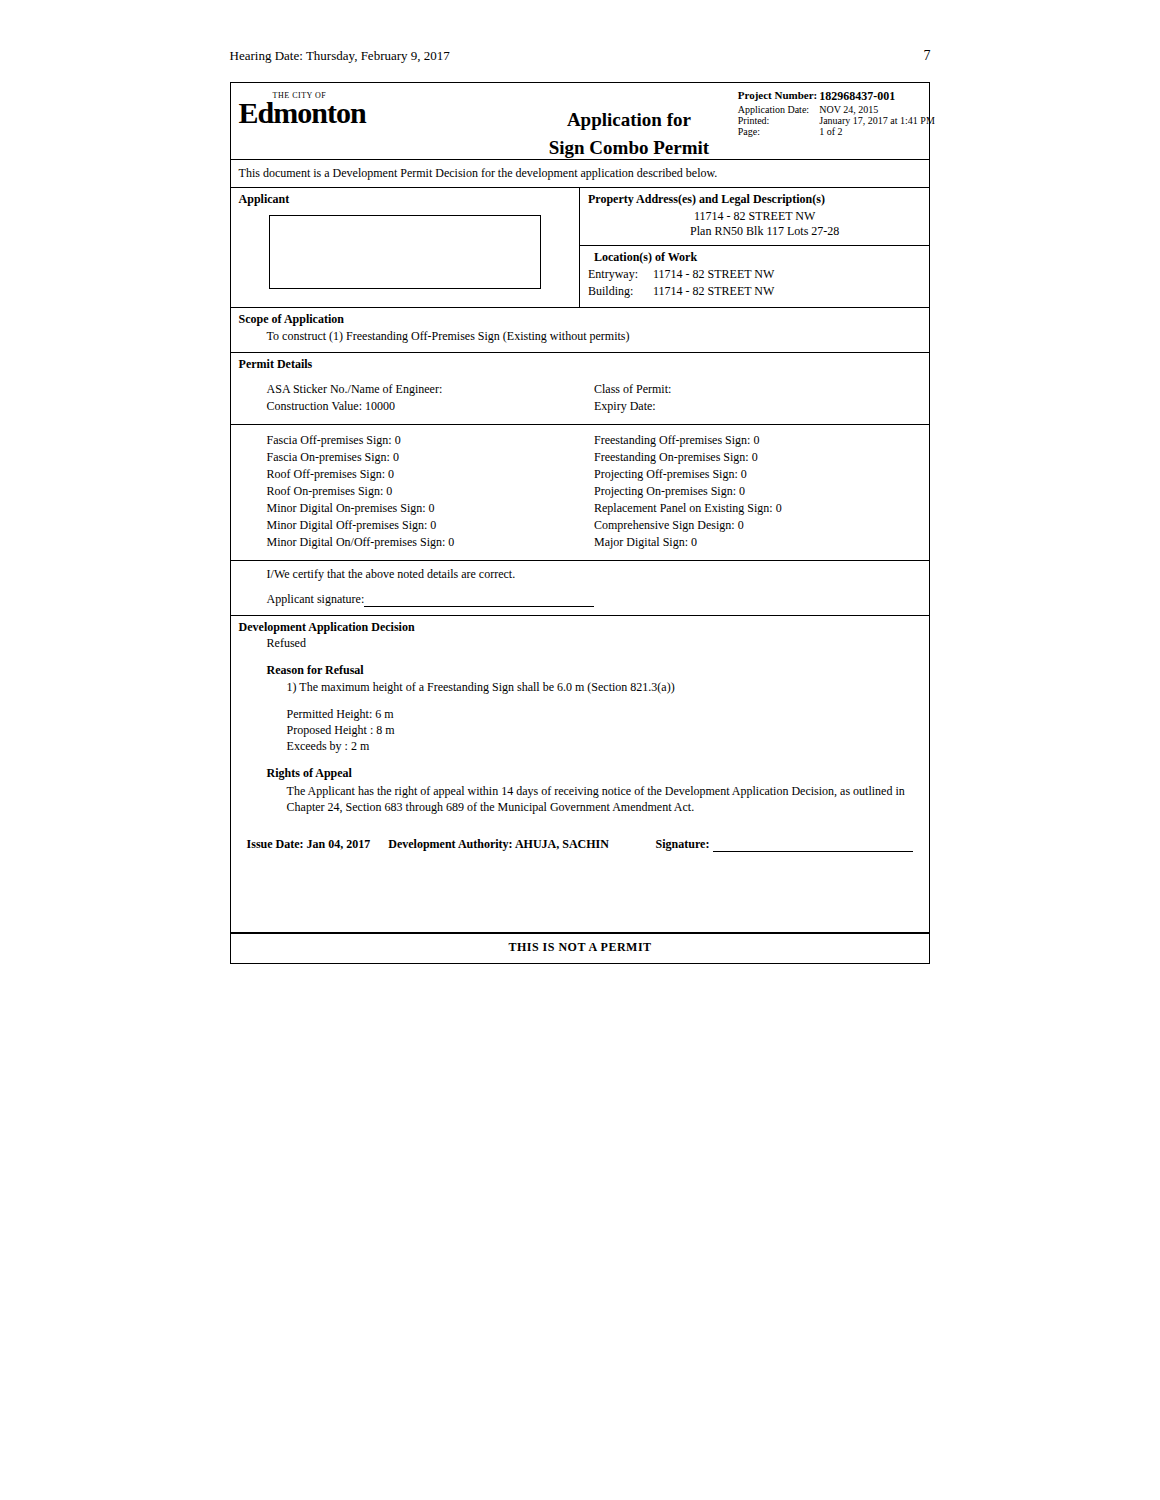Hearing Date: Thursday, February 9, 2017
7
THE CITY OF
Edmonton
Application for
Sign Combo Permit
| Project Number: | 182968437-001 |
| Application Date: | NOV 24, 2015 |
| Printed: | January 17, 2017 at 1:41 PM |
| Page: | 1 of 2 |
This document is a Development Permit Decision for the development application described below.
Applicant
Property Address(es) and Legal Description(s)
11714 - 82 STREET NW
Plan RN50 Blk 117 Lots 27-28
Location(s) of Work
Entryway: 11714 - 82 STREET NW
Building: 11714 - 82 STREET NW
Scope of Application
To construct (1) Freestanding Off-Premises Sign (Existing without permits)
Permit Details
ASA Sticker No./Name of Engineer:
Construction Value: 10000
Class of Permit:
Expiry Date:
Fascia Off-premises Sign: 0
Fascia On-premises Sign: 0
Roof Off-premises Sign: 0
Roof On-premises Sign: 0
Minor Digital On-premises Sign: 0
Minor Digital Off-premises Sign: 0
Minor Digital On/Off-premises Sign: 0
Freestanding Off-premises Sign: 0
Freestanding On-premises Sign: 0
Projecting Off-premises Sign: 0
Projecting On-premises Sign: 0
Replacement Panel on Existing Sign: 0
Comprehensive Sign Design: 0
Major Digital Sign: 0
I/We certify that the above noted details are correct.
Applicant signature:
Development Application Decision
Refused
Reason for Refusal
1) The maximum height of a Freestanding Sign shall be 6.0 m (Section 821.3(a))
Permitted Height: 6 m
Proposed Height : 8 m
Exceeds by : 2 m
Rights of Appeal
The Applicant has the right of appeal within 14 days of receiving notice of the Development Application Decision, as outlined in Chapter 24, Section 683 through 689 of the Municipal Government Amendment Act.
Issue Date: Jan 04, 2017
Development Authority: AHUJA, SACHIN
Signature:
THIS IS NOT A PERMIT